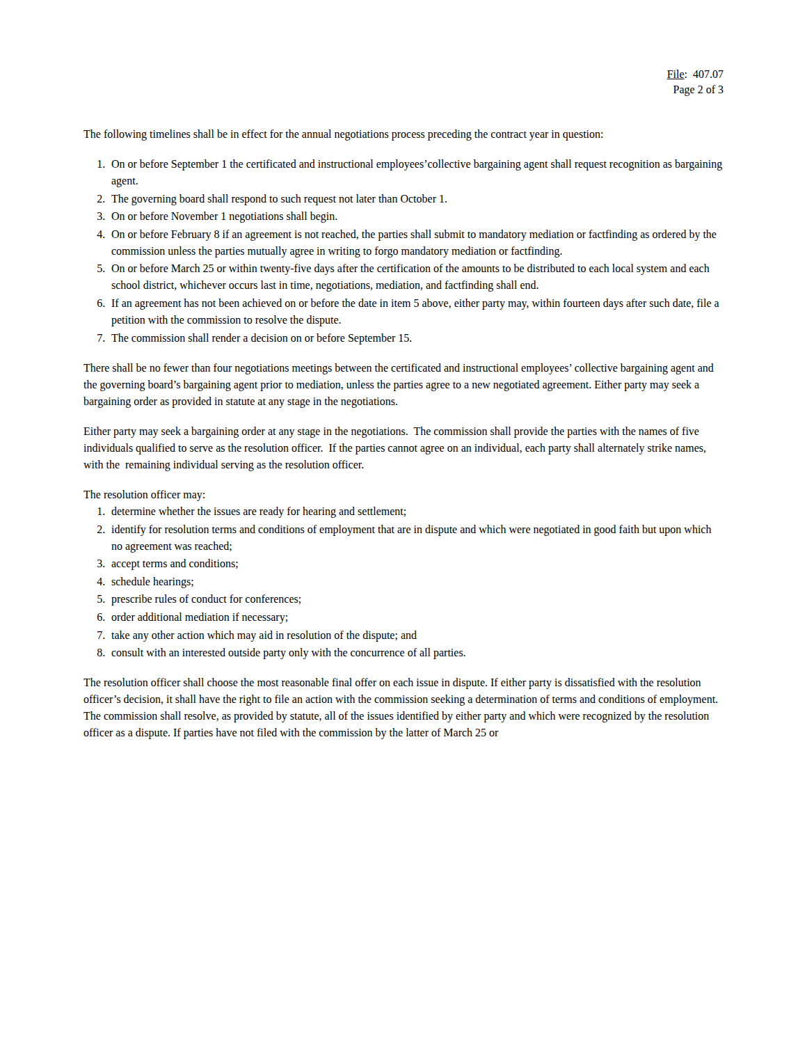File: 407.07 Page 2 of 3
The following timelines shall be in effect for the annual negotiations process preceding the contract year in question:
On or before September 1 the certificated and instructional employees’collective bargaining agent shall request recognition as bargaining agent.
The governing board shall respond to such request not later than October 1.
On or before November 1 negotiations shall begin.
On or before February 8 if an agreement is not reached, the parties shall submit to mandatory mediation or factfinding as ordered by the commission unless the parties mutually agree in writing to forgo mandatory mediation or factfinding.
On or before March 25 or within twenty-five days after the certification of the amounts to be distributed to each local system and each school district, whichever occurs last in time, negotiations, mediation, and factfinding shall end.
If an agreement has not been achieved on or before the date in item 5 above, either party may, within fourteen days after such date, file a petition with the commission to resolve the dispute.
The commission shall render a decision on or before September 15.
There shall be no fewer than four negotiations meetings between the certificated and instructional employees’ collective bargaining agent and the governing board’s bargaining agent prior to mediation, unless the parties agree to a new negotiated agreement. Either party may seek a bargaining order as provided in statute at any stage in the negotiations.
Either party may seek a bargaining order at any stage in the negotiations. The commission shall provide the parties with the names of five individuals qualified to serve as the resolution officer. If the parties cannot agree on an individual, each party shall alternately strike names, with the remaining individual serving as the resolution officer.
The resolution officer may:
determine whether the issues are ready for hearing and settlement;
identify for resolution terms and conditions of employment that are in dispute and which were negotiated in good faith but upon which no agreement was reached;
accept terms and conditions;
schedule hearings;
prescribe rules of conduct for conferences;
order additional mediation if necessary;
take any other action which may aid in resolution of the dispute; and
consult with an interested outside party only with the concurrence of all parties.
The resolution officer shall choose the most reasonable final offer on each issue in dispute. If either party is dissatisfied with the resolution officer’s decision, it shall have the right to file an action with the commission seeking a determination of terms and conditions of employment. The commission shall resolve, as provided by statute, all of the issues identified by either party and which were recognized by the resolution officer as a dispute. If parties have not filed with the commission by the latter of March 25 or